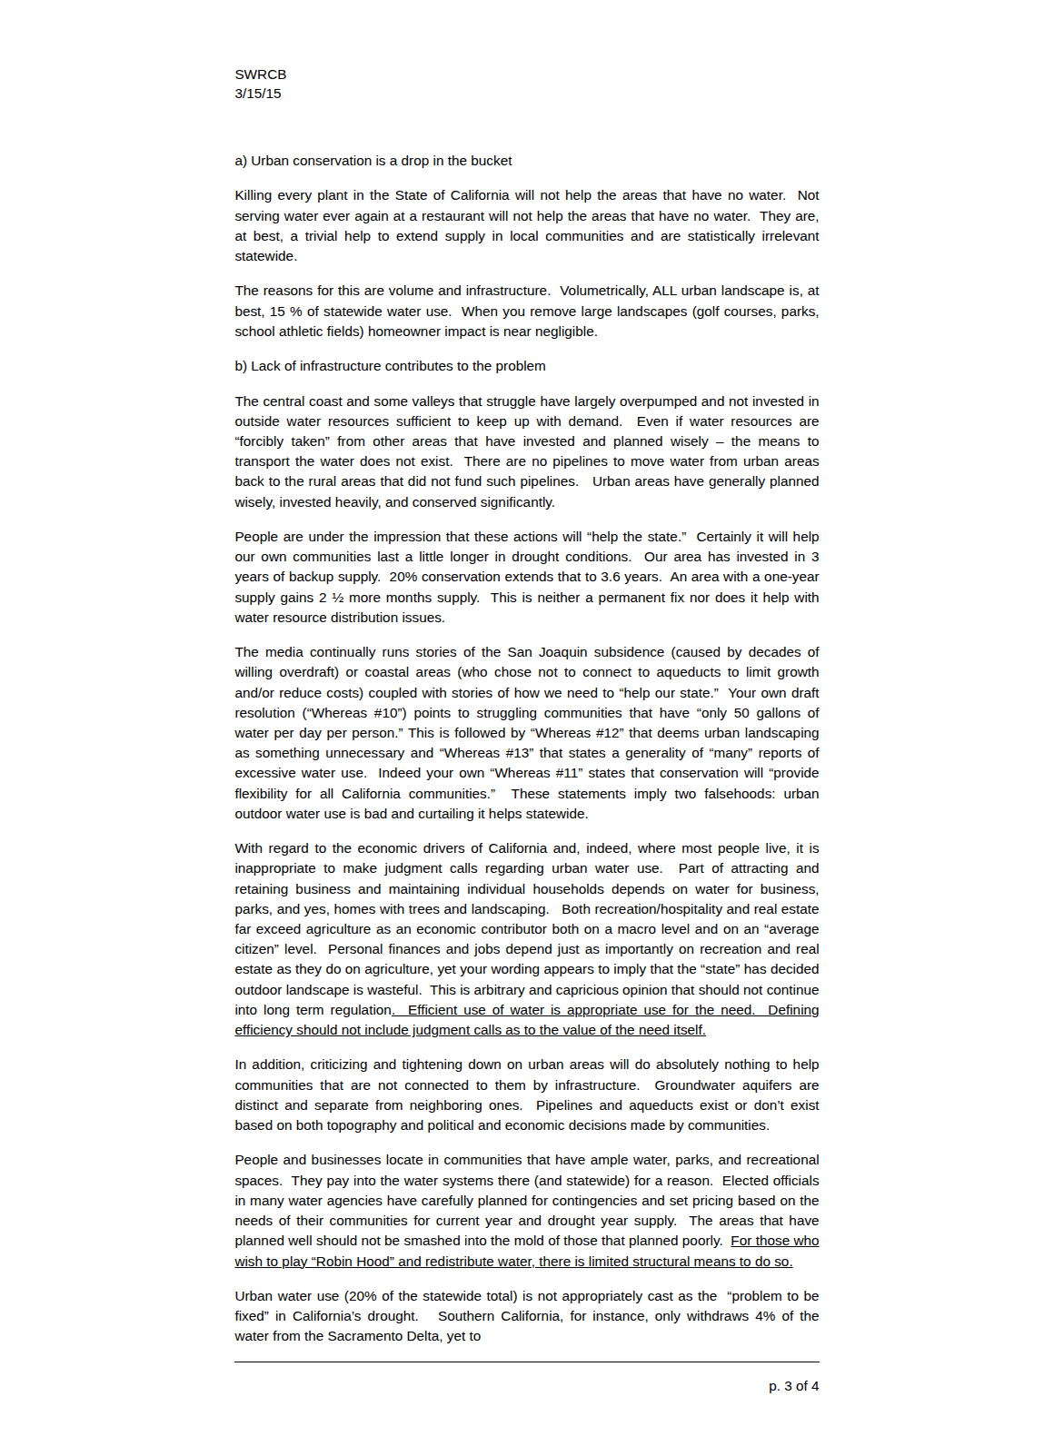SWRCB
3/15/15
a) Urban conservation is a drop in the bucket
Killing every plant in the State of California will not help the areas that have no water. Not serving water ever again at a restaurant will not help the areas that have no water. They are, at best, a trivial help to extend supply in local communities and are statistically irrelevant statewide.
The reasons for this are volume and infrastructure. Volumetrically, ALL urban landscape is, at best, 15 % of statewide water use. When you remove large landscapes (golf courses, parks, school athletic fields) homeowner impact is near negligible.
b) Lack of infrastructure contributes to the problem
The central coast and some valleys that struggle have largely overpumped and not invested in outside water resources sufficient to keep up with demand. Even if water resources are “forcibly taken” from other areas that have invested and planned wisely – the means to transport the water does not exist. There are no pipelines to move water from urban areas back to the rural areas that did not fund such pipelines. Urban areas have generally planned wisely, invested heavily, and conserved significantly.
People are under the impression that these actions will “help the state.” Certainly it will help our own communities last a little longer in drought conditions. Our area has invested in 3 years of backup supply. 20% conservation extends that to 3.6 years. An area with a one-year supply gains 2 ½ more months supply. This is neither a permanent fix nor does it help with water resource distribution issues.
The media continually runs stories of the San Joaquin subsidence (caused by decades of willing overdraft) or coastal areas (who chose not to connect to aqueducts to limit growth and/or reduce costs) coupled with stories of how we need to “help our state.” Your own draft resolution (“Whereas #10”) points to struggling communities that have “only 50 gallons of water per day per person.” This is followed by “Whereas #12” that deems urban landscaping as something unnecessary and “Whereas #13” that states a generality of “many” reports of excessive water use. Indeed your own “Whereas #11” states that conservation will “provide flexibility for all California communities.” These statements imply two falsehoods: urban outdoor water use is bad and curtailing it helps statewide.
With regard to the economic drivers of California and, indeed, where most people live, it is inappropriate to make judgment calls regarding urban water use. Part of attracting and retaining business and maintaining individual households depends on water for business, parks, and yes, homes with trees and landscaping. Both recreation/hospitality and real estate far exceed agriculture as an economic contributor both on a macro level and on an “average citizen” level. Personal finances and jobs depend just as importantly on recreation and real estate as they do on agriculture, yet your wording appears to imply that the “state” has decided outdoor landscape is wasteful. This is arbitrary and capricious opinion that should not continue into long term regulation. Efficient use of water is appropriate use for the need. Defining efficiency should not include judgment calls as to the value of the need itself.
In addition, criticizing and tightening down on urban areas will do absolutely nothing to help communities that are not connected to them by infrastructure. Groundwater aquifers are distinct and separate from neighboring ones. Pipelines and aqueducts exist or don’t exist based on both topography and political and economic decisions made by communities.
People and businesses locate in communities that have ample water, parks, and recreational spaces. They pay into the water systems there (and statewide) for a reason. Elected officials in many water agencies have carefully planned for contingencies and set pricing based on the needs of their communities for current year and drought year supply. The areas that have planned well should not be smashed into the mold of those that planned poorly. For those who wish to play “Robin Hood” and redistribute water, there is limited structural means to do so.
Urban water use (20% of the statewide total) is not appropriately cast as the “problem to be fixed” in California’s drought. Southern California, for instance, only withdraws 4% of the water from the Sacramento Delta, yet to
p. 3 of 4